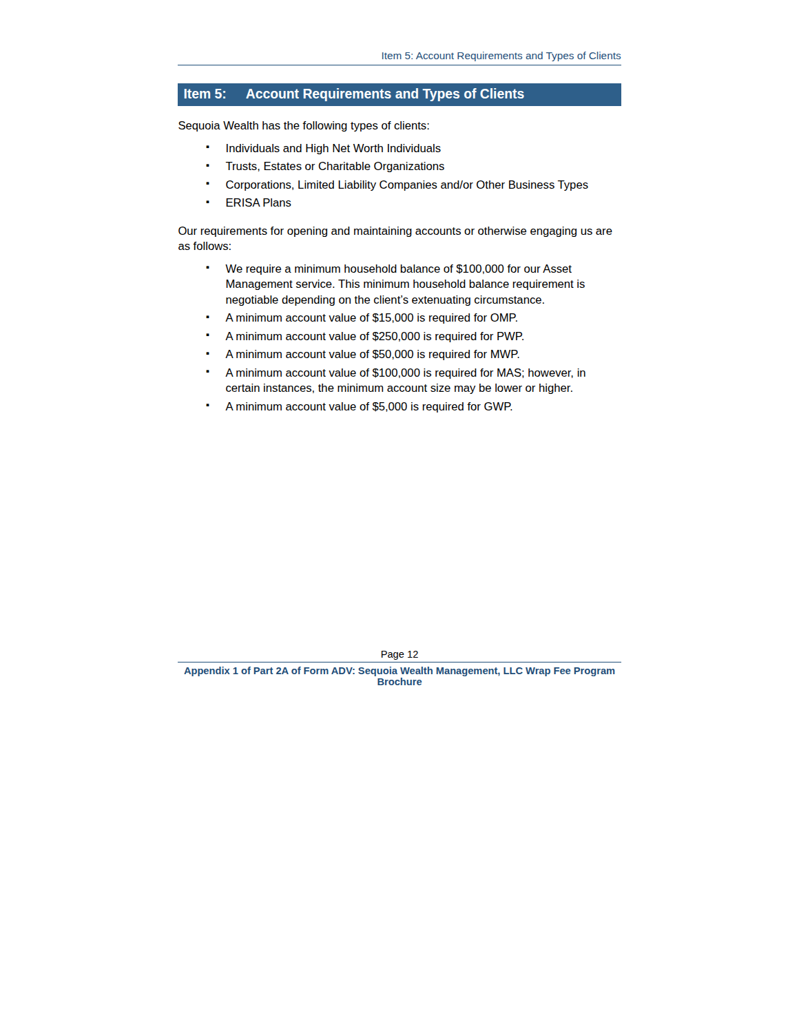Item 5: Account Requirements and Types of Clients
Item 5: Account Requirements and Types of Clients
Sequoia Wealth has the following types of clients:
Individuals and High Net Worth Individuals
Trusts, Estates or Charitable Organizations
Corporations, Limited Liability Companies and/or Other Business Types
ERISA Plans
Our requirements for opening and maintaining accounts or otherwise engaging us are as follows:
We require a minimum household balance of $100,000 for our Asset Management service. This minimum household balance requirement is negotiable depending on the client’s extenuating circumstance.
A minimum account value of $15,000 is required for OMP.
A minimum account value of $250,000 is required for PWP.
A minimum account value of $50,000 is required for MWP.
A minimum account value of $100,000 is required for MAS; however, in certain instances, the minimum account size may be lower or higher.
A minimum account value of $5,000 is required for GWP.
Page 12
Appendix 1 of Part 2A of Form ADV: Sequoia Wealth Management, LLC Wrap Fee Program Brochure